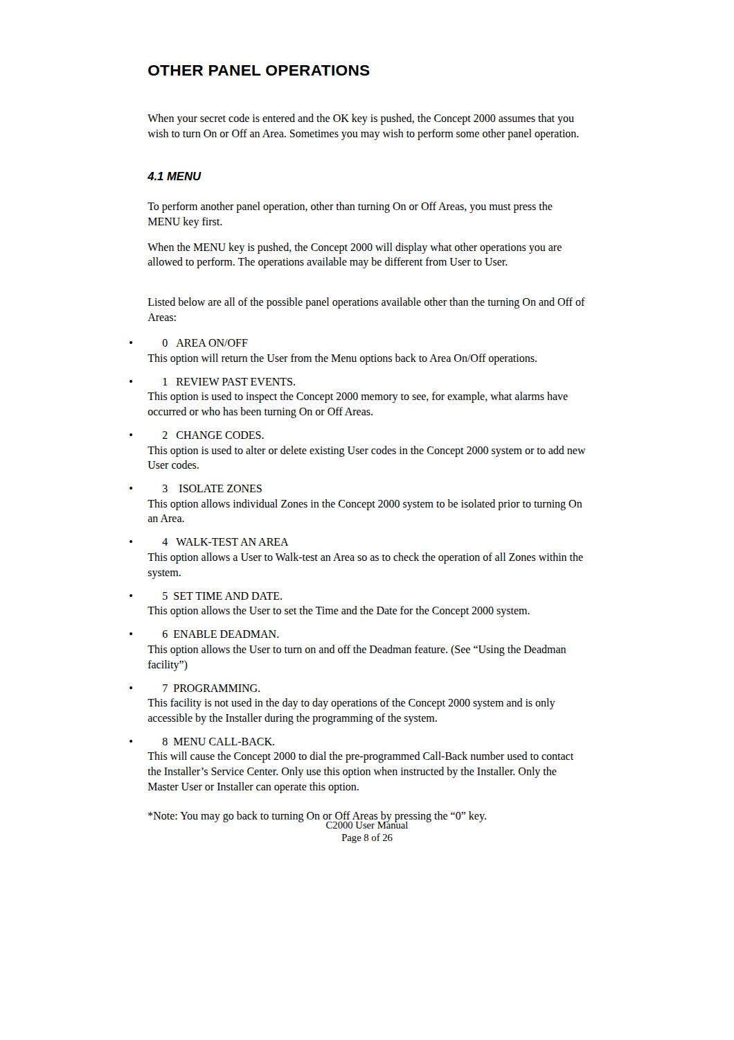OTHER PANEL OPERATIONS
When your secret code is entered and the OK key is pushed, the Concept 2000 assumes that you wish to turn On or Off an Area. Sometimes you may wish to perform some other panel operation.
4.1 MENU
To perform another panel operation, other than turning On or Off Areas, you must press the MENU key first.
When the MENU key is pushed, the Concept 2000 will display what other operations you are allowed to perform. The operations available may be different from User to User.
Listed below are all of the possible panel operations available other than the turning On and Off of Areas:
•0 AREA ON/OFF
This option will return the User from the Menu options back to Area On/Off operations.
•1 REVIEW PAST EVENTS.
This option is used to inspect the Concept 2000 memory to see, for example, what alarms have occurred or who has been turning On or Off Areas.
•2 CHANGE CODES.
This option is used to alter or delete existing User codes in the Concept 2000 system or to add new User codes.
•3 ISOLATE ZONES
This option allows individual Zones in the Concept 2000 system to be isolated prior to turning On an Area.
•4 WALK-TEST AN AREA
This option allows a User to Walk-test an Area so as to check the operation of all Zones within the system.
•5 SET TIME AND DATE.
This option allows the User to set the Time and the Date for the Concept 2000 system.
•6 ENABLE DEADMAN.
This option allows the User to turn on and off the Deadman feature. (See “Using the Deadman facility”)
•7 PROGRAMMING.
This facility is not used in the day to day operations of the Concept 2000 system and is only accessible by the Installer during the programming of the system.
•8 MENU CALL-BACK.
This will cause the Concept 2000 to dial the pre-programmed Call-Back number used to contact the Installer’s Service Center. Only use this option when instructed by the Installer. Only the Master User or Installer can operate this option.
*Note: You may go back to turning On or Off Areas by pressing the “0” key.
C2000 User Manual
Page 8 of 26